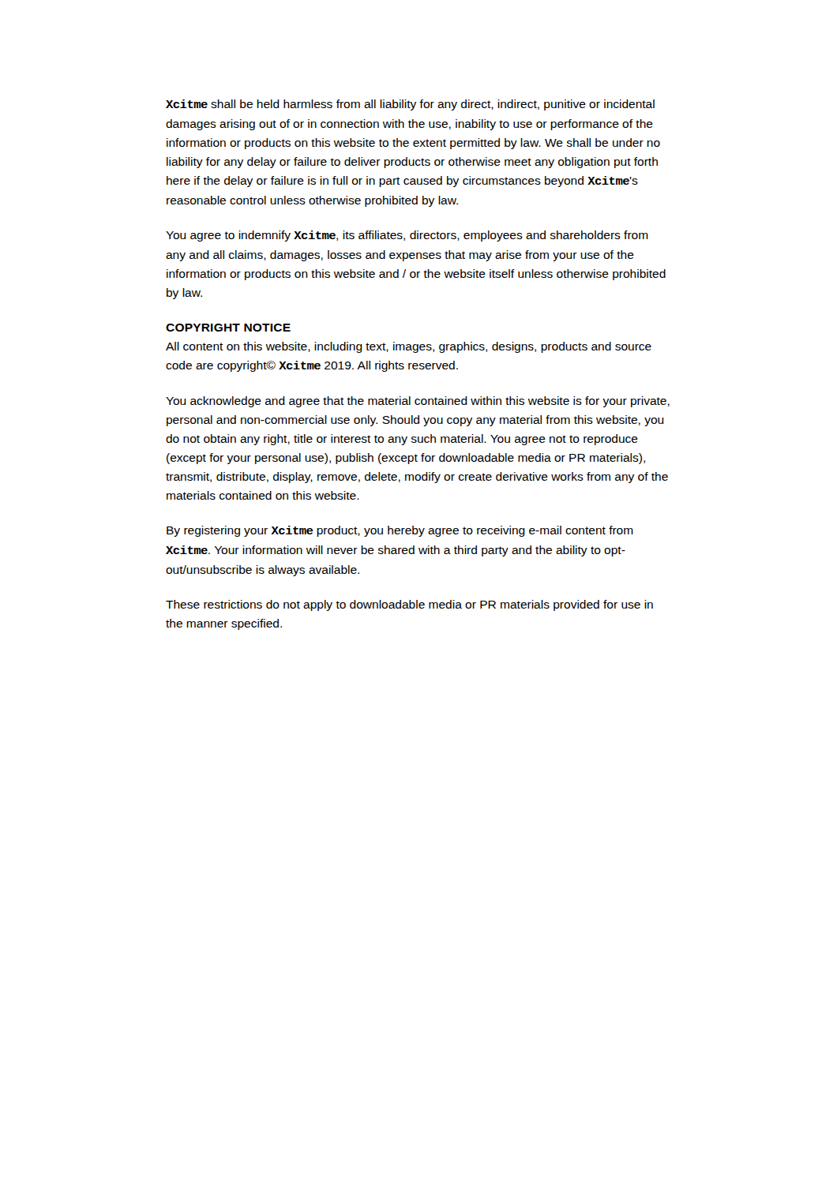Xcitme shall be held harmless from all liability for any direct, indirect, punitive or incidental damages arising out of or in connection with the use, inability to use or performance of the information or products on this website to the extent permitted by law. We shall be under no liability for any delay or failure to deliver products or otherwise meet any obligation put forth here if the delay or failure is in full or in part caused by circumstances beyond Xcitme's reasonable control unless otherwise prohibited by law.
You agree to indemnify Xcitme, its affiliates, directors, employees and shareholders from any and all claims, damages, losses and expenses that may arise from your use of the information or products on this website and / or the website itself unless otherwise prohibited by law.
COPYRIGHT NOTICE
All content on this website, including text, images, graphics, designs, products and source code are copyright© Xcitme 2019. All rights reserved.
You acknowledge and agree that the material contained within this website is for your private, personal and non-commercial use only. Should you copy any material from this website, you do not obtain any right, title or interest to any such material. You agree not to reproduce (except for your personal use), publish (except for downloadable media or PR materials), transmit, distribute, display, remove, delete, modify or create derivative works from any of the materials contained on this website.
By registering your Xcitme product, you hereby agree to receiving e-mail content from Xcitme. Your information will never be shared with a third party and the ability to opt-out/unsubscribe is always available.
These restrictions do not apply to downloadable media or PR materials provided for use in the manner specified.